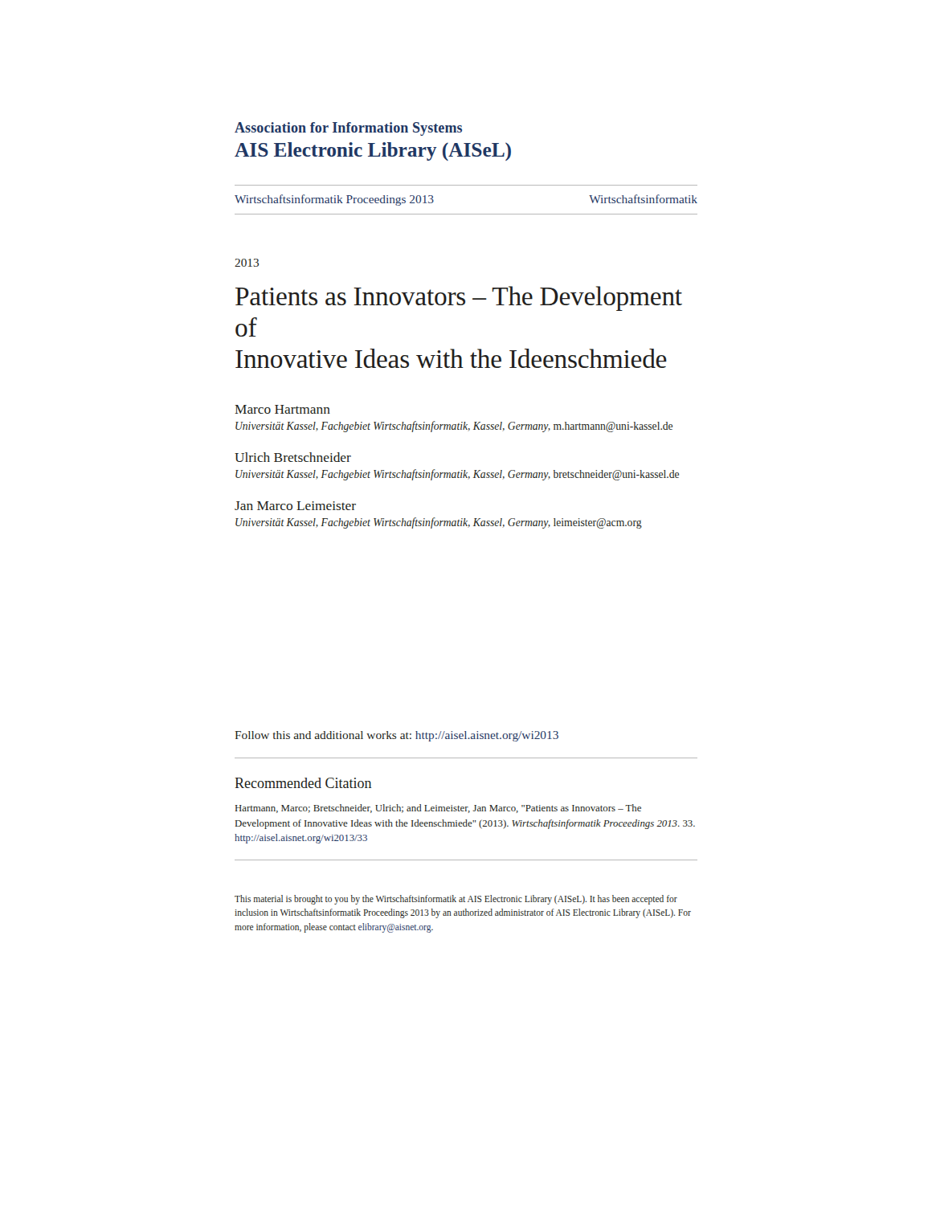Association for Information Systems
AIS Electronic Library (AISeL)
Wirtschaftsinformatik Proceedings 2013
Wirtschaftsinformatik
2013
Patients as Innovators – The Development of
Innovative Ideas with the Ideenschmiede
Marco Hartmann
Universität Kassel, Fachgebiet Wirtschaftsinformatik, Kassel, Germany, m.hartmann@uni-kassel.de
Ulrich Bretschneider
Universität Kassel, Fachgebiet Wirtschaftsinformatik, Kassel, Germany, bretschneider@uni-kassel.de
Jan Marco Leimeister
Universität Kassel, Fachgebiet Wirtschaftsinformatik, Kassel, Germany, leimeister@acm.org
Follow this and additional works at: http://aisel.aisnet.org/wi2013
Recommended Citation
Hartmann, Marco; Bretschneider, Ulrich; and Leimeister, Jan Marco, "Patients as Innovators – The Development of Innovative Ideas with the Ideenschmiede" (2013). Wirtschaftsinformatik Proceedings 2013. 33.
http://aisel.aisnet.org/wi2013/33
This material is brought to you by the Wirtschaftsinformatik at AIS Electronic Library (AISeL). It has been accepted for inclusion in Wirtschaftsinformatik Proceedings 2013 by an authorized administrator of AIS Electronic Library (AISeL). For more information, please contact elibrary@aisnet.org.